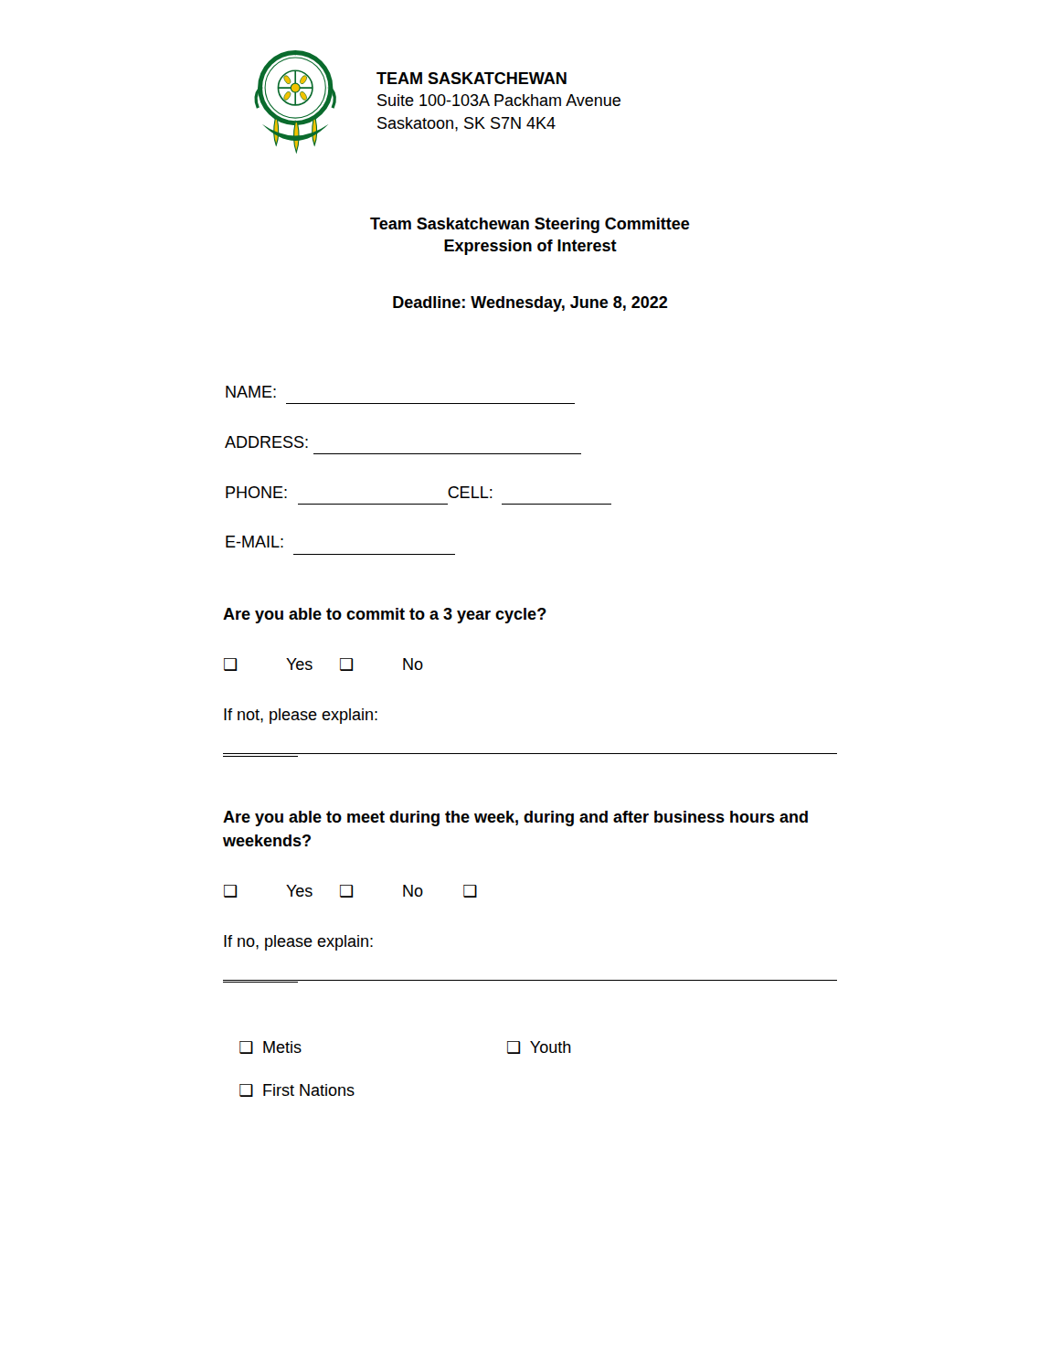TEAM SASKATCHEWAN
Suite 100-103A Packham Avenue
Saskatoon, SK S7N 4K4
Team Saskatchewan Steering Committee
Expression of Interest
Deadline: Wednesday, June 8, 2022
NAME:
ADDRESS:
PHONE: CELL:
E-MAIL:
Are you able to commit to a 3 year cycle?
❑ Yes ❑ No
If not, please explain:
Are you able to meet during the week, during and after business hours and weekends?
❑ Yes ❑ No ❑
If no, please explain:
❑Metis
❑Youth
❑First Nations